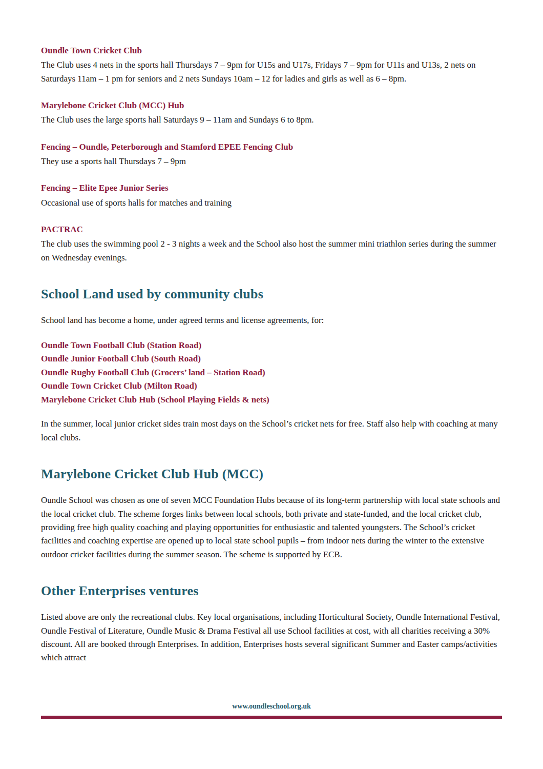Oundle Town Cricket Club
The Club uses 4 nets in the sports hall Thursdays 7 – 9pm for U15s and U17s, Fridays 7 – 9pm for U11s and U13s, 2 nets on Saturdays 11am – 1 pm for seniors and 2 nets Sundays 10am – 12 for ladies and girls as well as 6 – 8pm.
Marylebone Cricket Club (MCC) Hub
The Club uses the large sports hall Saturdays 9 – 11am and Sundays 6 to 8pm.
Fencing – Oundle, Peterborough and Stamford EPEE Fencing Club
They use a sports hall Thursdays 7 – 9pm
Fencing – Elite Epee Junior Series
Occasional use of sports halls for matches and training
PACTRAC
The club uses the swimming pool 2 - 3 nights a week and the School also host the summer mini triathlon series during the summer on Wednesday evenings.
School Land used by community clubs
School land has become a home, under agreed terms and license agreements, for:
Oundle Town Football Club (Station Road)
Oundle Junior Football Club (South Road)
Oundle Rugby Football Club (Grocers’ land – Station Road)
Oundle Town Cricket Club (Milton Road)
Marylebone Cricket Club Hub (School Playing Fields & nets)
In the summer, local junior cricket sides train most days on the School’s cricket nets for free. Staff also help with coaching at many local clubs.
Marylebone Cricket Club Hub (MCC)
Oundle School was chosen as one of seven MCC Foundation Hubs because of its long-term partnership with local state schools and the local cricket club. The scheme forges links between local schools, both private and state-funded, and the local cricket club, providing free high quality coaching and playing opportunities for enthusiastic and talented youngsters. The School’s cricket facilities and coaching expertise are opened up to local state school pupils – from indoor nets during the winter to the extensive outdoor cricket facilities during the summer season. The scheme is supported by ECB.
Other Enterprises ventures
Listed above are only the recreational clubs. Key local organisations, including Horticultural Society, Oundle International Festival, Oundle Festival of Literature, Oundle Music & Drama Festival all use School facilities at cost, with all charities receiving a 30% discount. All are booked through Enterprises. In addition, Enterprises hosts several significant Summer and Easter camps/activities which attract
www.oundleschool.org.uk